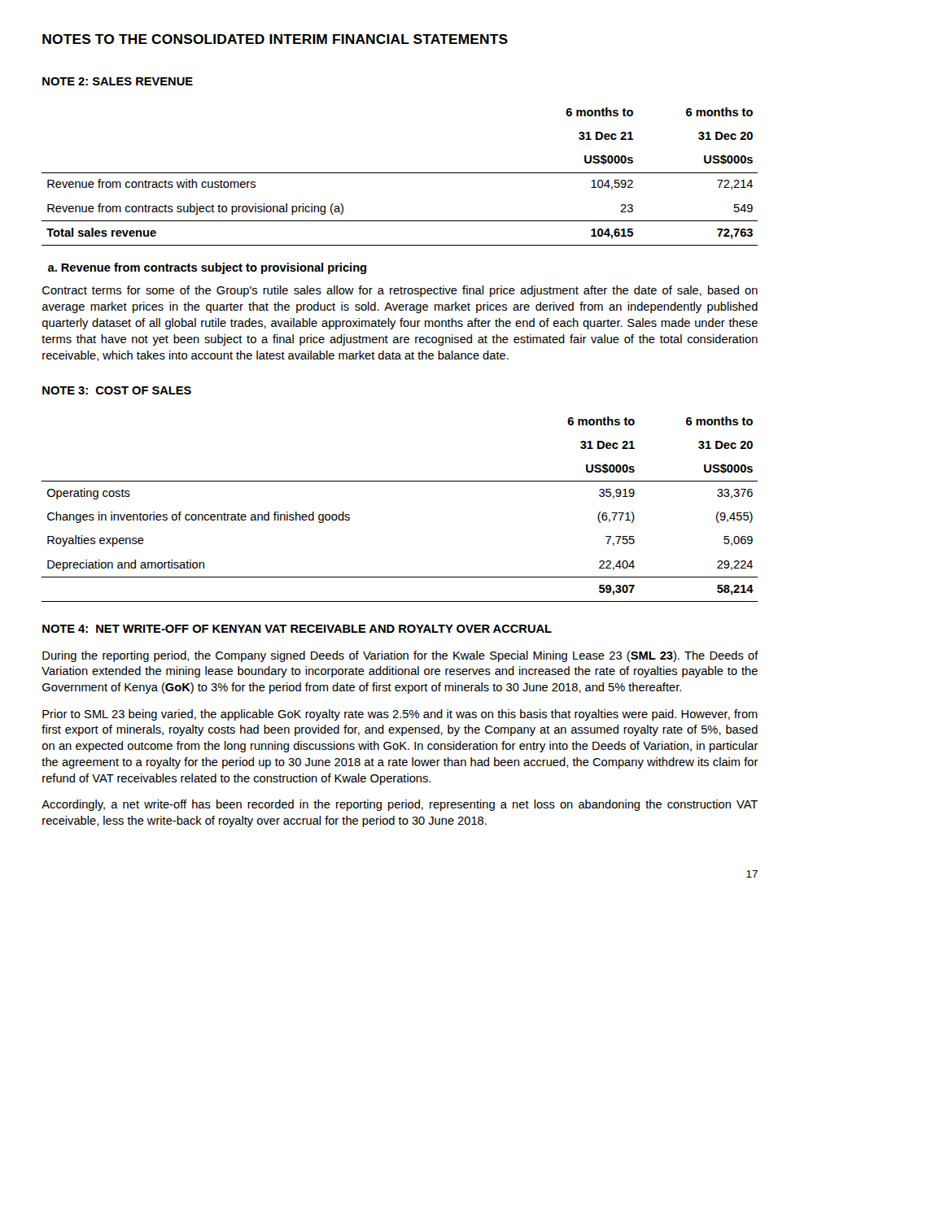NOTES TO THE CONSOLIDATED INTERIM FINANCIAL STATEMENTS
NOTE 2: SALES REVENUE
| | 6 months to | 6 months to |
| --- | --- | --- |
| | 31 Dec 21 | 31 Dec 20 |
| | US$000s | US$000s |
| Revenue from contracts with customers | 104,592 | 72,214 |
| Revenue from contracts subject to provisional pricing (a) | 23 | 549 |
| Total sales revenue | 104,615 | 72,763 |
Revenue from contracts subject to provisional pricing
Contract terms for some of the Group's rutile sales allow for a retrospective final price adjustment after the date of sale, based on average market prices in the quarter that the product is sold. Average market prices are derived from an independently published quarterly dataset of all global rutile trades, available approximately four months after the end of each quarter. Sales made under these terms that have not yet been subject to a final price adjustment are recognised at the estimated fair value of the total consideration receivable, which takes into account the latest available market data at the balance date.
NOTE 3: COST OF SALES
| | 6 months to | 6 months to |
| --- | --- | --- |
| | 31 Dec 21 | 31 Dec 20 |
| | US$000s | US$000s |
| Operating costs | 35,919 | 33,376 |
| Changes in inventories of concentrate and finished goods | (6,771) | (9,455) |
| Royalties expense | 7,755 | 5,069 |
| Depreciation and amortisation | 22,404 | 29,224 |
| | 59,307 | 58,214 |
NOTE 4: NET WRITE-OFF OF KENYAN VAT RECEIVABLE AND ROYALTY OVER ACCRUAL
During the reporting period, the Company signed Deeds of Variation for the Kwale Special Mining Lease 23 (SML 23). The Deeds of Variation extended the mining lease boundary to incorporate additional ore reserves and increased the rate of royalties payable to the Government of Kenya (GoK) to 3% for the period from date of first export of minerals to 30 June 2018, and 5% thereafter.
Prior to SML 23 being varied, the applicable GoK royalty rate was 2.5% and it was on this basis that royalties were paid. However, from first export of minerals, royalty costs had been provided for, and expensed, by the Company at an assumed royalty rate of 5%, based on an expected outcome from the long running discussions with GoK. In consideration for entry into the Deeds of Variation, in particular the agreement to a royalty for the period up to 30 June 2018 at a rate lower than had been accrued, the Company withdrew its claim for refund of VAT receivables related to the construction of Kwale Operations.
Accordingly, a net write-off has been recorded in the reporting period, representing a net loss on abandoning the construction VAT receivable, less the write-back of royalty over accrual for the period to 30 June 2018.
17